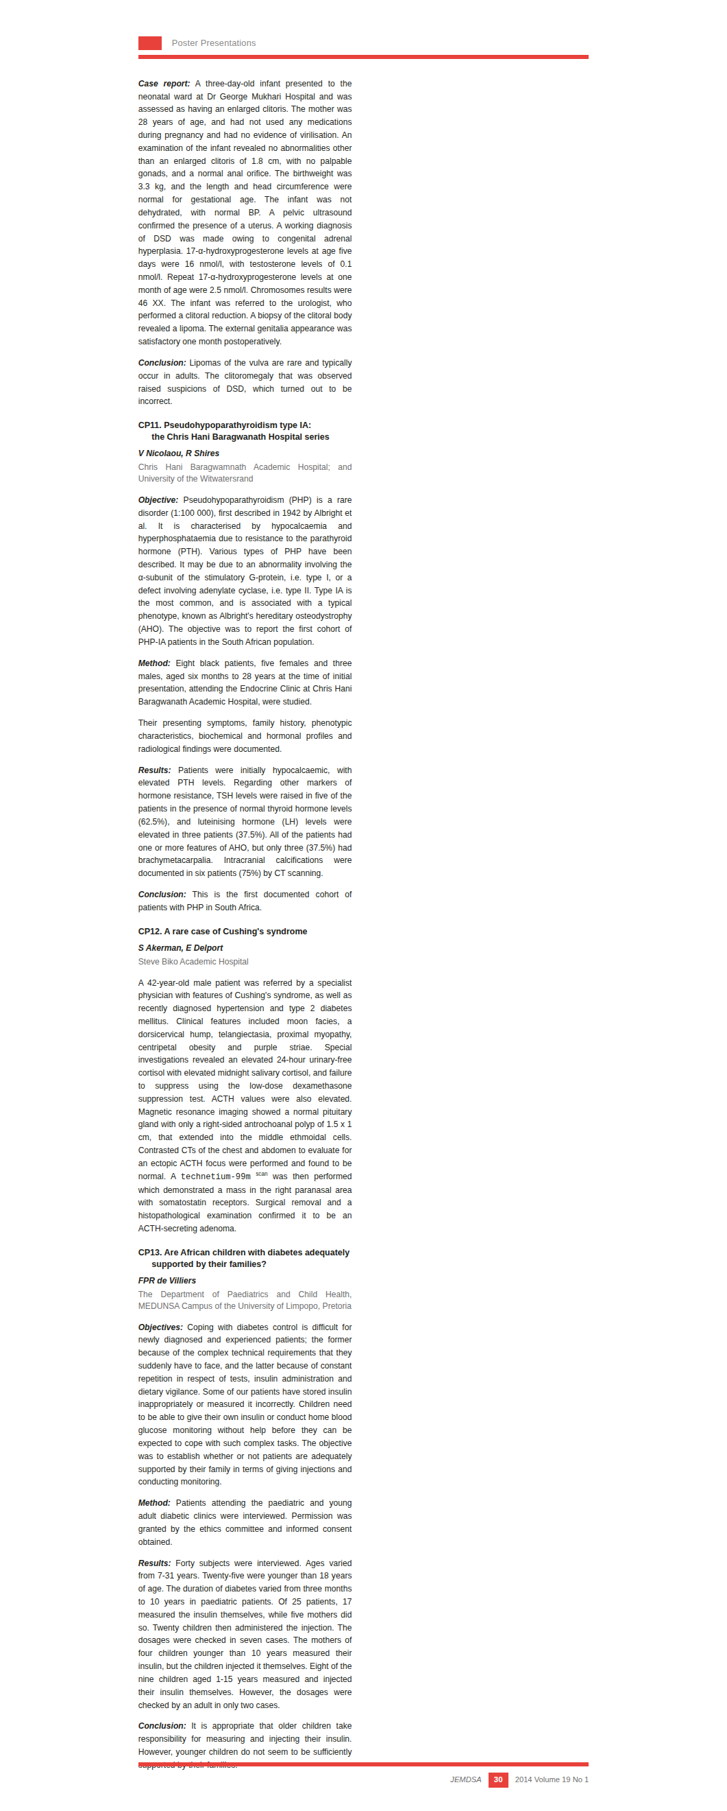Poster Presentations
Case report: A three-day-old infant presented to the neonatal ward at Dr George Mukhari Hospital and was assessed as having an enlarged clitoris. The mother was 28 years of age, and had not used any medications during pregnancy and had no evidence of virilisation. An examination of the infant revealed no abnormalities other than an enlarged clitoris of 1.8 cm, with no palpable gonads, and a normal anal orifice. The birthweight was 3.3 kg, and the length and head circumference were normal for gestational age. The infant was not dehydrated, with normal BP. A pelvic ultrasound confirmed the presence of a uterus. A working diagnosis of DSD was made owing to congenital adrenal hyperplasia. 17-α-hydroxyprogesterone levels at age five days were 16 nmol/l, with testosterone levels of 0.1 nmol/l. Repeat 17-α-hydroxyprogesterone levels at one month of age were 2.5 nmol/l. Chromosomes results were 46 XX. The infant was referred to the urologist, who performed a clitoral reduction. A biopsy of the clitoral body revealed a lipoma. The external genitalia appearance was satisfactory one month postoperatively.
Conclusion: Lipomas of the vulva are rare and typically occur in adults. The clitoromegaly that was observed raised suspicions of DSD, which turned out to be incorrect.
CP11. Pseudohypoparathyroidism type IA:the Chris Hani Baragwanath Hospital series
V Nicolaou, R Shires
Chris Hani Baragwamnath Academic Hospital; and University of the Witwatersrand
Objective: Pseudohypoparathyroidism (PHP) is a rare disorder (1:100 000), first described in 1942 by Albright et al. It is characterised by hypocalcaemia and hyperphosphataemia due to resistance to the parathyroid hormone (PTH). Various types of PHP have been described. It may be due to an abnormality involving the α-subunit of the stimulatory G-protein, i.e. type I, or a defect involving adenylate cyclase, i.e. type II. Type IA is the most common, and is associated with a typical phenotype, known as Albright's hereditary osteodystrophy (AHO). The objective was to report the first cohort of PHP-IA patients in the South African population.
Method: Eight black patients, five females and three males, aged six months to 28 years at the time of initial presentation, attending the Endocrine Clinic at Chris Hani Baragwanath Academic Hospital, were studied.
Their presenting symptoms, family history, phenotypic characteristics, biochemical and hormonal profiles and radiological findings were documented.
Results: Patients were initially hypocalcaemic, with elevated PTH levels. Regarding other markers of hormone resistance, TSH levels were raised in five of the patients in the presence of normal thyroid hormone levels (62.5%), and luteinising hormone (LH) levels were elevated in three patients (37.5%). All of the patients had one or more features of AHO, but only three (37.5%) had brachymetacarpalia. Intracranial calcifications were documented in six patients (75%) by CT scanning.
Conclusion: This is the first documented cohort of patients with PHP in South Africa.
CP12. A rare case of Cushing's syndrome
S Akerman, E Delport
Steve Biko Academic Hospital
A 42-year-old male patient was referred by a specialist physician with features of Cushing's syndrome, as well as recently diagnosed hypertension and type 2 diabetes mellitus. Clinical features included moon facies, a dorsicervical hump, telangiectasia, proximal myopathy, centripetal obesity and purple striae. Special investigations revealed an elevated 24-hour urinary-free cortisol with elevated midnight salivary cortisol, and failure to suppress using the low-dose dexamethasone suppression test. ACTH values were also elevated. Magnetic resonance imaging showed a normal pituitary gland with only a right-sided antrochoanal polyp of 1.5 x 1 cm, that extended into the middle ethmoidal cells. Contrasted CTs of the chest and abdomen to evaluate for an ectopic ACTH focus were performed and found to be normal. A technetium-99m scan was then performed which demonstrated a mass in the right paranasal area with somatostatin receptors. Surgical removal and a histopathological examination confirmed it to be an ACTH-secreting adenoma.
CP13. Are African children with diabetes adequatelysupported by their families?
FPR de Villiers
The Department of Paediatrics and Child Health, MEDUNSA Campus of the University of Limpopo, Pretoria
Objectives: Coping with diabetes control is difficult for newly diagnosed and experienced patients; the former because of the complex technical requirements that they suddenly have to face, and the latter because of constant repetition in respect of tests, insulin administration and dietary vigilance. Some of our patients have stored insulin inappropriately or measured it incorrectly. Children need to be able to give their own insulin or conduct home blood glucose monitoring without help before they can be expected to cope with such complex tasks. The objective was to establish whether or not patients are adequately supported by their family in terms of giving injections and conducting monitoring.
Method: Patients attending the paediatric and young adult diabetic clinics were interviewed. Permission was granted by the ethics committee and informed consent obtained.
Results: Forty subjects were interviewed. Ages varied from 7-31 years. Twenty-five were younger than 18 years of age. The duration of diabetes varied from three months to 10 years in paediatric patients. Of 25 patients, 17 measured the insulin themselves, while five mothers did so. Twenty children then administered the injection. The dosages were checked in seven cases. The mothers of four children younger than 10 years measured their insulin, but the children injected it themselves. Eight of the nine children aged 1-15 years measured and injected their insulin themselves. However, the dosages were checked by an adult in only two cases.
Conclusion: It is appropriate that older children take responsibility for measuring and injecting their insulin. However, younger children do not seem to be sufficiently supported by their families.
JEMDSA 30 2014 Volume 19 No 1